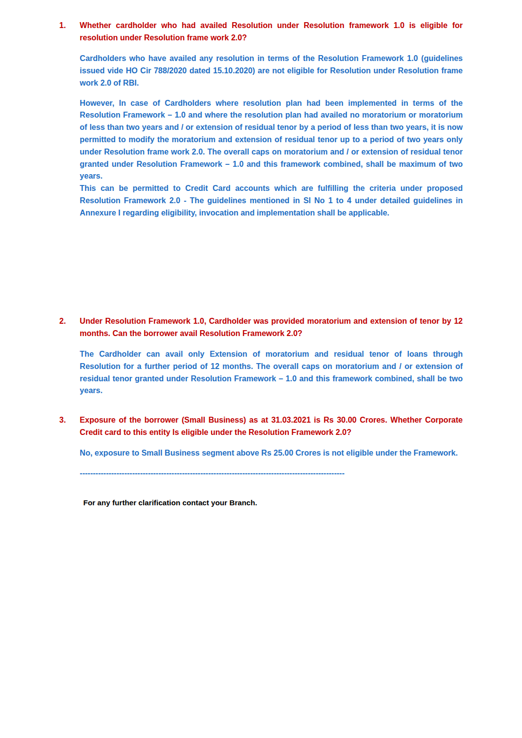Whether cardholder who had availed Resolution under Resolution framework 1.0 is eligible for resolution under Resolution frame work 2.0?
Cardholders who have availed any resolution in terms of the Resolution Framework 1.0 (guidelines issued vide HO Cir 788/2020 dated 15.10.2020) are not eligible for Resolution under Resolution frame work 2.0 of RBI.
However, In case of Cardholders where resolution plan had been implemented in terms of the Resolution Framework – 1.0 and where the resolution plan had availed no moratorium or moratorium of less than two years and / or extension of residual tenor by a period of less than two years, it is now permitted to modify the moratorium and extension of residual tenor up to a period of two years only under Resolution frame work 2.0. The overall caps on moratorium and / or extension of residual tenor granted under Resolution Framework – 1.0 and this framework combined, shall be maximum of two years.
This can be permitted to Credit Card accounts which are fulfilling the criteria under proposed Resolution Framework 2.0 - The guidelines mentioned in Sl No 1 to 4 under detailed guidelines in Annexure I regarding eligibility, invocation and implementation shall be applicable.
Under Resolution Framework 1.0, Cardholder was provided moratorium and extension of tenor by 12 months. Can the borrower avail Resolution Framework 2.0?
The Cardholder can avail only Extension of moratorium and residual tenor of loans through Resolution for a further period of 12 months. The overall caps on moratorium and / or extension of residual tenor granted under Resolution Framework – 1.0 and this framework combined, shall be two years.
Exposure of the borrower (Small Business) as at 31.03.2021 is Rs 30.00 Crores. Whether Corporate Credit card to this entity Is eligible under the Resolution Framework 2.0?
No, exposure to Small Business segment above Rs 25.00 Crores is not eligible under the Framework.
-----------------------------------------------------------------------------------------------------
For any further clarification contact your Branch.